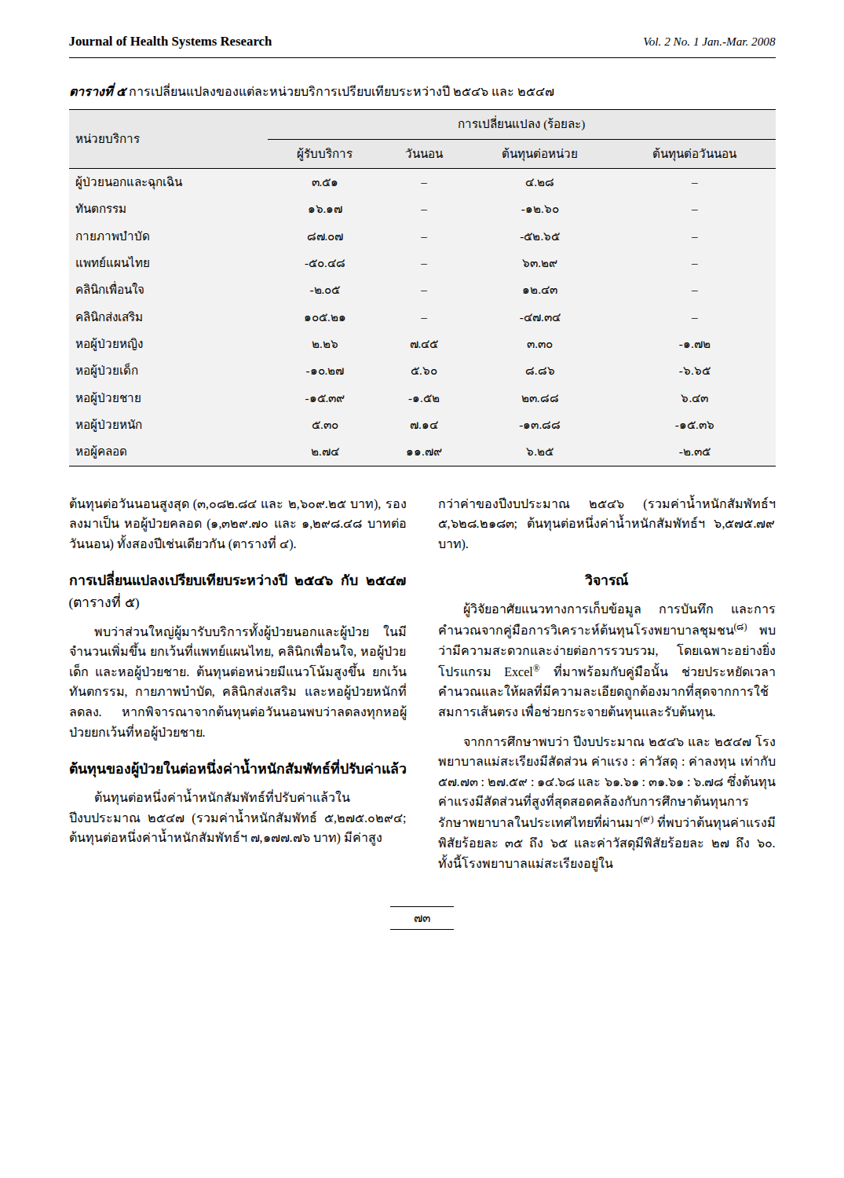Journal of Health Systems Research
Vol. 2 No. 1 Jan.-Mar. 2008
ตารางที่ ๕ การเปลี่ยนแปลงของแต่ละหน่วยบริการเปรียบเทียบระหว่างปี ๒๕๔๖ และ ๒๕๔๗
| หน่วยบริการ | การเปลี่ยนแปลง (ร้อยละ) |
| --- | --- |
| ผู้รับบริการ | วันนอน | ต้นทุนต่อหน่วย | ต้นทุนต่อวันนอน |
| ผู้ป่วยนอกและฉุกเฉิน | ๓.๕๑ | – | ๔.๒๘ | – |
| ทันตกรรม | ๑๖.๑๗ | – | -๑๒.๖๐ | – |
| กายภาพบำบัด | ๘๗.๐๗ | – | -๕๒.๖๕ | – |
| แพทย์แผนไทย | -๕๐.๔๘ | – | ๖๓.๒๙ | – |
| คลินิกเพื่อนใจ | -๒.๐๕ | – | ๑๒.๔๓ | – |
| คลินิกส่งเสริม | ๑๐๕.๒๑ | – | -๔๗.๓๔ | – |
| หอผู้ป่วยหญิง | ๒.๒๖ | ๗.๔๕ | ๓.๓๐ | -๑.๗๒ |
| หอผู้ป่วยเด็ก | -๑๐.๒๗ | ๕.๖๐ | ๘.๘๖ | -๖.๖๕ |
| หอผู้ป่วยชาย | -๑๕.๓๙ | -๑.๕๒ | ๒๓.๘๘ | ๖.๔๓ |
| หอผู้ป่วยหนัก | ๕.๓๐ | ๗.๑๔ | -๑๓.๘๘ | -๑๕.๓๖ |
| หอผู้คลอด | ๒.๗๔ | ๑๑.๗๙ | ๖.๒๕ | -๒.๓๕ |
ต้นทุนต่อวันนอนสูงสุด (๓,๐๘๒.๘๔ และ ๒,๖๐๙.๒๕ บาท), รองลงมาเป็น หอผู้ป่วยคลอด (๑,๓๒๙.๗๐ และ ๑,๒๙๘.๔๘ บาทต่อวันนอน) ทั้งสองปีเช่นเดียวกัน (ตารางที่ ๔).
การเปลี่ยนแปลงเปรียบเทียบระหว่างปี ๒๕๔๖ กับ ๒๕๔๗ (ตารางที่ ๕)
พบว่าส่วนใหญ่ผู้มารับบริการทั้งผู้ป่วยนอกและผู้ป่วย ในมีจำนวนเพิ่มขึ้น ยกเว้นที่แพทย์แผนไทย, คลินิกเพื่อนใจ, หอผู้ป่วยเด็ก และหอผู้ป่วยชาย. ต้นทุนต่อหน่วยมีแนวโน้มสูงขึ้น ยกเว้นทันตกรรม, กายภาพบำบัด, คลินิกส่งเสริม และหอผู้ป่วยหนักที่ลดลง. หากพิจารณาจากต้นทุนต่อวันนอนพบว่าลดลงทุกหอผู้ป่วยยกเว้นที่หอผู้ป่วยชาย.
ต้นทุนของผู้ป่วยในต่อหนึ่งค่าน้ำหนักสัมพัทธ์ที่ปรับค่าแล้ว
ต้นทุนต่อหนึ่งค่าน้ำหนักสัมพัทธ์ที่ปรับค่าแล้วใน ปีงบประมาณ ๒๕๔๗ (รวมค่าน้ำหนักสัมพัทธ์ ๕,๒๗๕.๐๒๙๔; ต้นทุนต่อหนึ่งค่าน้ำหนักสัมพัทธ์ฯ ๗,๑๗๗.๗๖ บาท) มีค่าสูง
กว่าค่าของปีงบประมาณ ๒๕๔๖ (รวมค่าน้ำหนักสัมพัทธ์ฯ ๕,๖๒๘.๒๑๘๓; ต้นทุนต่อหนึ่งค่าน้ำหนักสัมพัทธ์ฯ ๖,๕๗๕.๗๙ บาท).
วิจารณ์
ผู้วิจัยอาศัยแนวทางการเก็บข้อมูล การบันทึก และการคำนวณจากคู่มือการวิเคราะห์ต้นทุนโรงพยาบาลชุมชน(๘) พบว่ามีความสะดวกและง่ายต่อการรวบรวม, โดยเฉพาะอย่างยิ่งโปรแกรม Excel® ที่มาพร้อมกับคู่มือนั้น ช่วยประหยัดเวลาคำนวณและให้ผลที่มีความละเอียดถูกต้องมากที่สุดจากการใช้สมการเส้นตรง เพื่อช่วยกระจายต้นทุนและรับต้นทุน.
จากการศึกษาพบว่า ปีงบประมาณ ๒๕๔๖ และ ๒๕๔๗ โรงพยาบาลแม่สะเรียงมีสัดส่วน ค่าแรง : ค่าวัสดุ : ค่าลงทุน เท่ากับ ๕๗.๗๓ : ๒๗.๕๙ : ๑๔.๖๘ และ ๖๑.๖๑ : ๓๑.๖๑ : ๖.๗๘ ซึ่งต้นทุนค่าแรงมีสัดส่วนที่สูงที่สุดสอดคล้องกับการศึกษาต้นทุนการรักษาพยาบาลในประเทศไทยที่ผ่านมา(๙) ที่พบว่าต้นทุนค่าแรงมีพิสัยร้อยละ ๓๕ ถึง ๖๕ และค่าวัสดุมีพิสัยร้อยละ ๒๗ ถึง ๖๐. ทั้งนี้โรงพยาบาลแม่สะเรียงอยู่ใน
๗๓